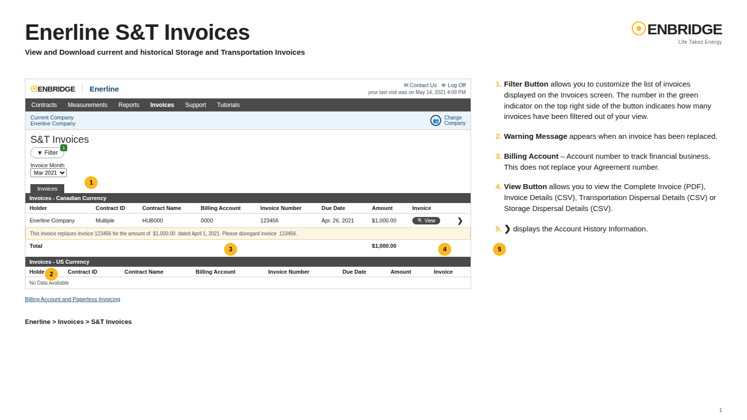Enerline S&T Invoices
View and Download current and historical Storage and Transportation Invoices
⦿ENBRIDGE
Life Takes Energy
1
2
3
4
5
⦿ENBRIDGE Enerline
✉ Contact Us⎆ Log Off
your last visit was on May 14, 2021 4:09 PM
Contracts Measurements Reports Invoices Support Tutorials
Current Company
Enerline Company
👥 Change
Company
S&T Invoices
▼ Filter 1
Invoice Month
Mar 2021
Invoices
Invoices - Canadian Currency
| Holder | Contract ID | Contract Name | Billing Account | Invoice Number | Due Date | Amount | Invoice | |
| --- | --- | --- | --- | --- | --- | --- | --- | --- |
| Enerline Company | Multiple | HUB000 | 0000 | 123456 | Apr. 26, 2021 | $1,000.00 | 🔍 View | ❯ |
| This invoice replaces invoice 123456 for the amount of $1,000.00 dated April 1, 2021. Please disregard invoice 123456. |
| Total | | $1,000.00 | |
Invoices - US Currency
| Holder | Contract ID | Contract Name | Billing Account | Invoice Number | Due Date | Amount | Invoice |
| --- | --- | --- | --- | --- | --- | --- | --- |
| No Data Avaliable |
Billing Account and Paperless Invoicing
Enerline > Invoices > S&T Invoices
Filter Button allows you to customize the list of invoices displayed on the Invoices screen. The number in the green indicator on the top right side of the button indicates how many invoices have been filtered out of your view.
Warning Message appears when an invoice has been replaced.
Billing Account – Account number to track financial business. This does not replace your Agreement number.
View Button allows you to view the Complete Invoice (PDF), Invoice Details (CSV), Transportation Dispersal Details (CSV) or Storage Dispersal Details (CSV).
❯ displays the Account History Information.
1